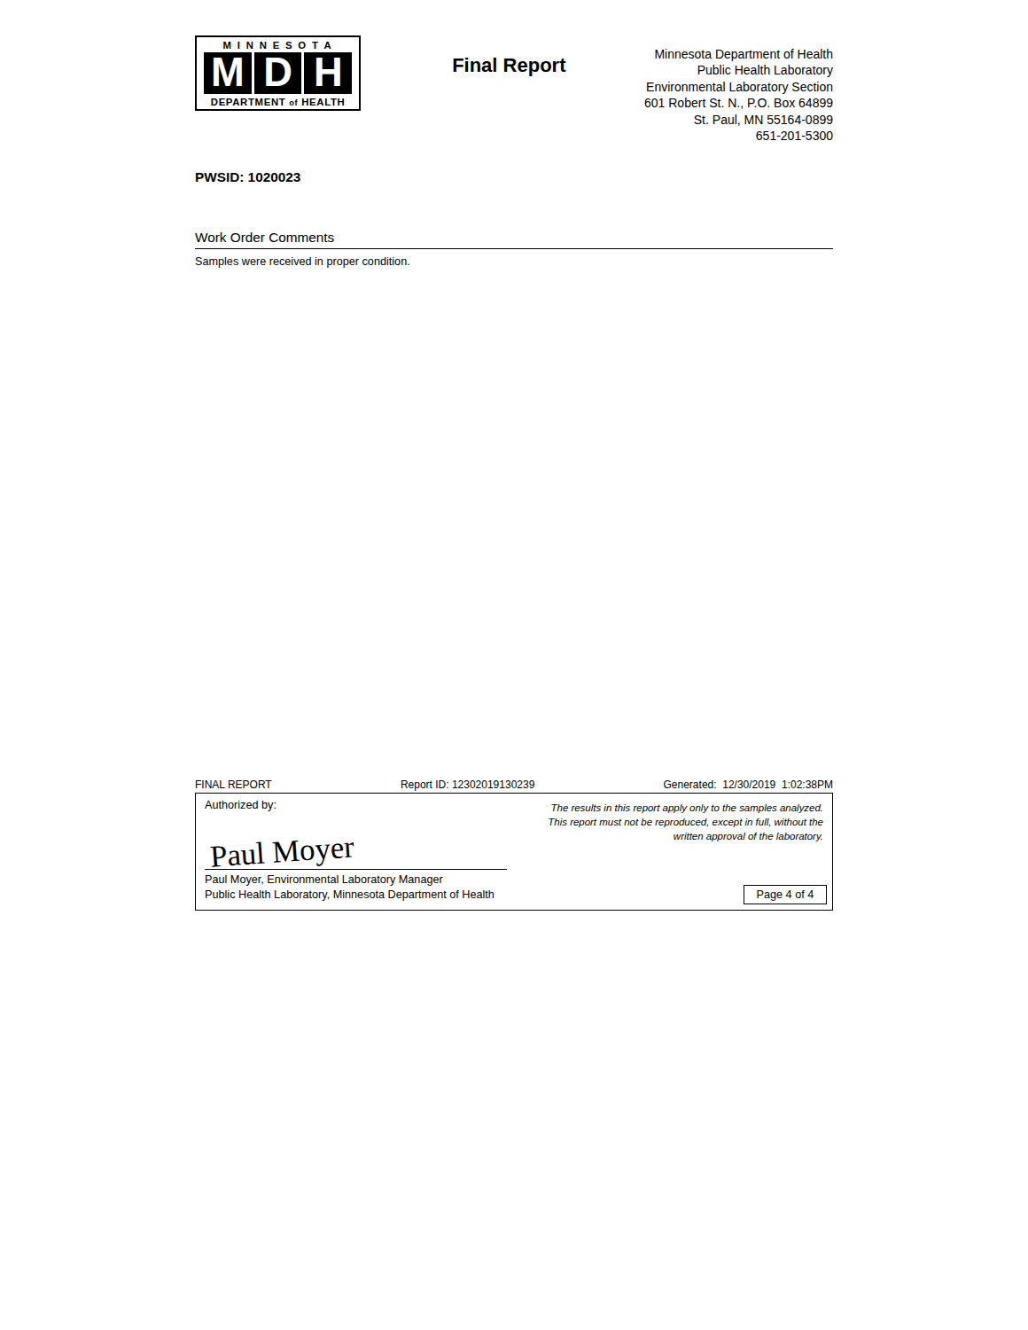M I N N E S O T A
MDH
DEPARTMENT of HEALTH
Final Report
Minnesota Department of Health
Public Health Laboratory
Environmental Laboratory Section
601 Robert St. N., P.O. Box 64899
St. Paul, MN 55164-0899
651-201-5300
PWSID: 1020023
Work Order Comments
Samples were received in proper condition.
FINAL REPORT
Report ID: 12302019130239
Generated: 12/30/2019 1:02:38PM
Authorized by:
Paul Moyer
Paul Moyer, Environmental Laboratory Manager
Public Health Laboratory, Minnesota Department of Health
The results in this report apply only to the samples analyzed.
This report must not be reproduced, except in full, without the written approval of the laboratory.
Page 4 of 4